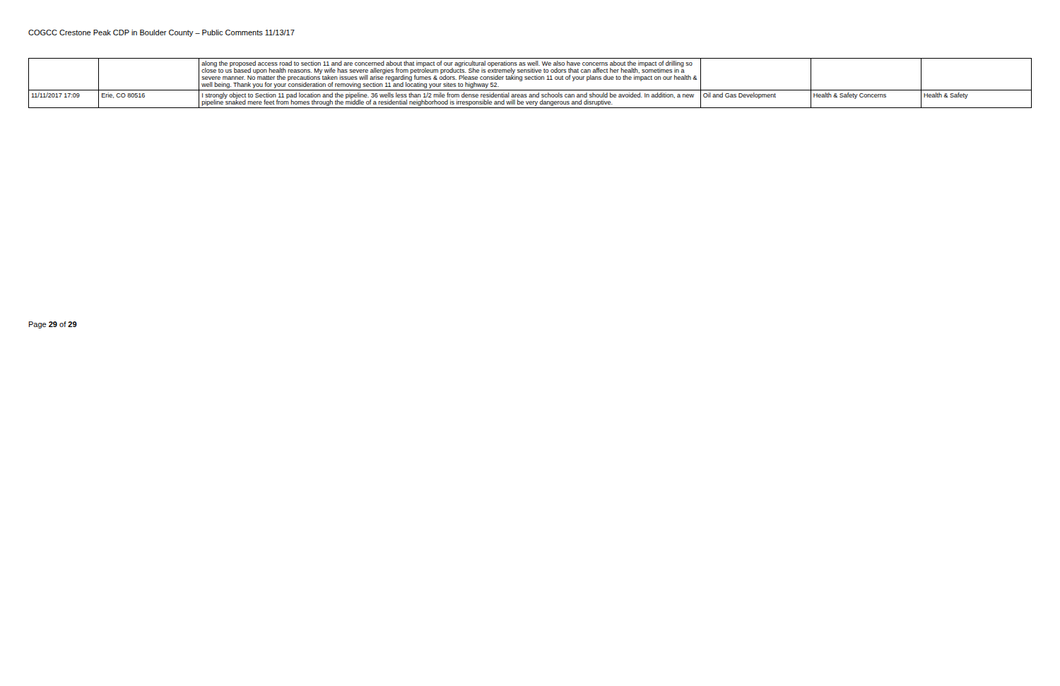COGCC Crestone Peak CDP in Boulder County – Public Comments 11/13/17
| | | along the proposed access road to section 11 and are concerned about that impact of our agricultural operations as well. We also have concerns about the impact of drilling so close to us based upon health reasons. My wife has severe allergies from petroleum products. She is extremely sensitive to odors that can affect her health, sometimes in a severe manner. No matter the precautions taken issues will arise regarding fumes & odors. Please consider taking section 11 out of your plans due to the impact on our health & well being. Thank you for your consideration of removing section 11 and locating your sites to highway 52. | | | |
| 11/11/2017 17:09 | Erie, CO 80516 | I strongly object to Section 11 pad location and the pipeline. 36 wells less than 1/2 mile from dense residential areas and schools can and should be avoided. In addition, a new pipeline snaked mere feet from homes through the middle of a residential neighborhood is irresponsible and will be very dangerous and disruptive. | Oil and Gas Development | Health & Safety Concerns | Health & Safety |
Page 29 of 29